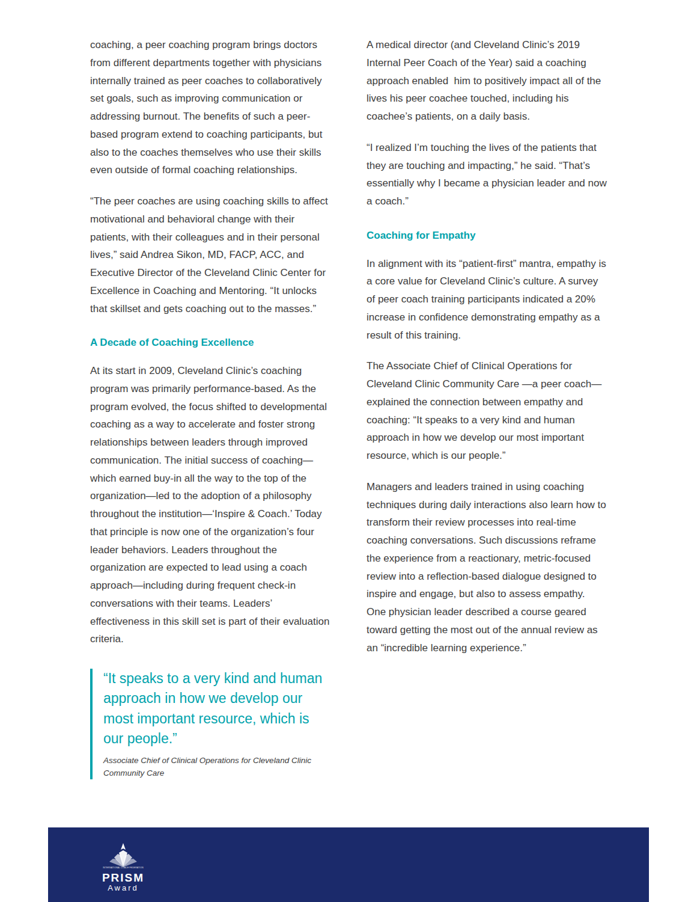coaching, a peer coaching program brings doctors from different departments together with physicians internally trained as peer coaches to collaboratively set goals, such as improving communication or addressing burnout. The benefits of such a peer-based program extend to coaching participants, but also to the coaches themselves who use their skills even outside of formal coaching relationships.
“The peer coaches are using coaching skills to affect motivational and behavioral change with their patients, with their colleagues and in their personal lives,” said Andrea Sikon, MD, FACP, ACC, and Executive Director of the Cleveland Clinic Center for Excellence in Coaching and Mentoring. “It unlocks that skillset and gets coaching out to the masses.”
A Decade of Coaching Excellence
At its start in 2009, Cleveland Clinic’s coaching program was primarily performance-based. As the program evolved, the focus shifted to developmental coaching as a way to accelerate and foster strong relationships between leaders through improved communication. The initial success of coaching—which earned buy-in all the way to the top of the organization—led to the adoption of a philosophy throughout the institution—‘Inspire & Coach.’ Today that principle is now one of the organization’s four leader behaviors. Leaders throughout the organization are expected to lead using a coach approach—including during frequent check-in conversations with their teams. Leaders’ effectiveness in this skill set is part of their evaluation criteria.
“It speaks to a very kind and human approach in how we develop our most important resource, which is our people.”
Associate Chief of Clinical Operations for Cleveland Clinic Community Care
A medical director (and Cleveland Clinic’s 2019 Internal Peer Coach of the Year) said a coaching approach enabled him to positively impact all of the lives his peer coachee touched, including his coachee’s patients, on a daily basis.
“I realized I’m touching the lives of the patients that they are touching and impacting,” he said. “That’s essentially why I became a physician leader and now a coach.”
Coaching for Empathy
In alignment with its “patient-first” mantra, empathy is a core value for Cleveland Clinic’s culture. A survey of peer coach training participants indicated a 20% increase in confidence demonstrating empathy as a result of this training.
The Associate Chief of Clinical Operations for Cleveland Clinic Community Care —a peer coach— explained the connection between empathy and coaching: “It speaks to a very kind and human approach in how we develop our most important resource, which is our people.”
Managers and leaders trained in using coaching techniques during daily interactions also learn how to transform their review processes into real-time coaching conversations. Such discussions reframe the experience from a reactionary, metric-focused review into a reflection-based dialogue designed to inspire and engage, but also to assess empathy. One physician leader described a course geared toward getting the most out of the annual review as an “incredible learning experience.”
INTERNATIONAL COACH FEDERATION
PRISM
Award